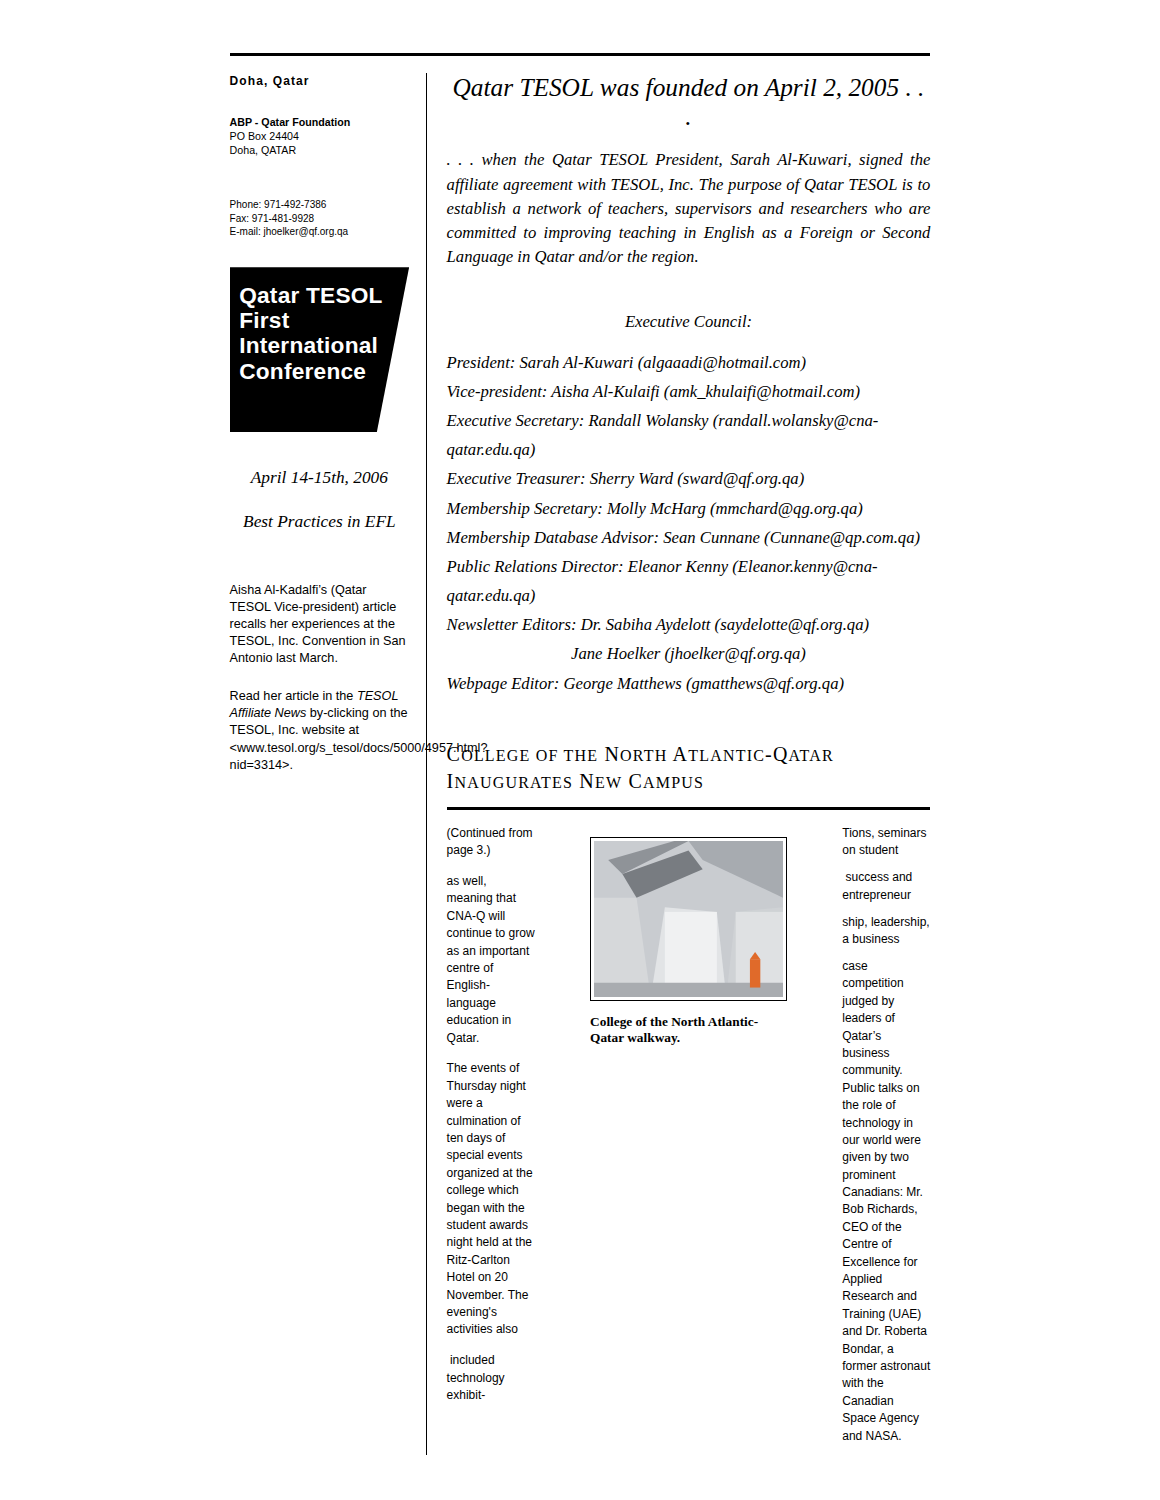Doha, Qatar
ABP - Qatar Foundation
PO Box 24404
Doha, QATAR
Phone: 971-492-7386
Fax: 971-481-9928
E-mail: jhoelker@qf.org.qa
Qatar TESOL
First International
Conference
April 14-15th, 2006
Best Practices in EFL
Aisha Al-Kadalfi’s (Qatar TESOL Vice-president) article recalls her experiences at the TESOL, Inc. Convention in San Antonio last March.
Read her article in the TESOL Affiliate News by-clicking on the TESOL, Inc. website at <www.tesol.org/s_tesol/docs/5000/4957.html?nid=3314>.
Qatar TESOL was founded on April 2, 2005 . . .
. . . when the Qatar TESOL President, Sarah Al-Kuwari, signed the affiliate agreement with TESOL, Inc. The purpose of Qatar TESOL is to establish a network of teachers, supervisors and researchers who are committed to improving teaching in English as a Foreign or Second Language in Qatar and/or the region.
Executive Council:
President: Sarah Al-Kuwari (algaaadi@hotmail.com)
Vice-president: Aisha Al-Kulaifi (amk_khulaifi@hotmail.com)
Executive Secretary: Randall Wolansky (randall.wolansky@cna-qatar.edu.qa)
Executive Treasurer: Sherry Ward (sward@qf.org.qa)
Membership Secretary: Molly McHarg (mmchard@qg.org.qa)
Membership Database Advisor: Sean Cunnane (Cunnane@qp.com.qa)
Public Relations Director: Eleanor Kenny (Eleanor.kenny@cna-qatar.edu.qa)
Newsletter Editors: Dr. Sabiha Aydelott (saydelotte@qf.org.qa)
Jane Hoelker (jhoelker@qf.org.qa)
Webpage Editor: George Matthews (gmatthews@qf.org.qa)
COLLEGE OF THE NORTH ATLANTIC-QATAR
INAUGURATES NEW CAMPUS
(Continued from page 3.)
as well, meaning that CNA-Q will continue to grow as an important centre of English-language education in Qatar.
The events of Thursday night were a culmination of ten days of special events organized at the college which began with the student awards night held at the Ritz-Carlton Hotel on 20 November. The evening's activities also
included technology exhibit-
College of the North Atlantic-Qatar walkway.
Tions, seminars on student
success and entrepreneur
ship, leadership, a business
case competition judged by leaders of Qatar’s business community. Public talks on the role of technology in our world were given by two prominent Canadians: Mr. Bob Richards, CEO of the Centre of Excellence for Applied Research and Training (UAE) and Dr. Roberta Bondar, a former astronaut with the Canadian Space Agency and NASA.